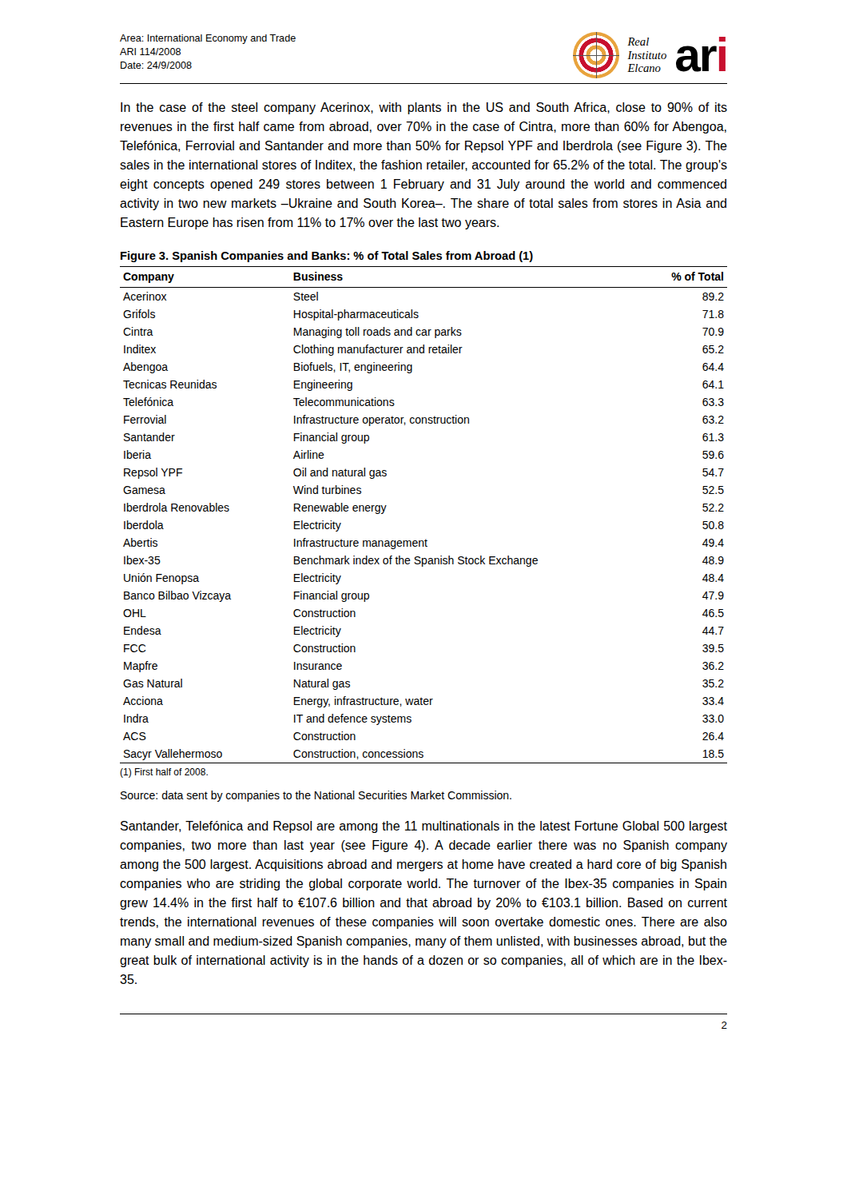Area: International Economy and Trade
ARI 114/2008
Date: 24/9/2008
Real
Instituto
Elcano
ari
In the case of the steel company Acerinox, with plants in the US and South Africa, close to 90% of its revenues in the first half came from abroad, over 70% in the case of Cintra, more than 60% for Abengoa, Telefónica, Ferrovial and Santander and more than 50% for Repsol YPF and Iberdrola (see Figure 3). The sales in the international stores of Inditex, the fashion retailer, accounted for 65.2% of the total. The group's eight concepts opened 249 stores between 1 February and 31 July around the world and commenced activity in two new markets –Ukraine and South Korea–. The share of total sales from stores in Asia and Eastern Europe has risen from 11% to 17% over the last two years.
Figure 3. Spanish Companies and Banks: % of Total Sales from Abroad (1)
| Company | Business | % of Total |
| --- | --- | --- |
| Acerinox | Steel | 89.2 |
| Grifols | Hospital-pharmaceuticals | 71.8 |
| Cintra | Managing toll roads and car parks | 70.9 |
| Inditex | Clothing manufacturer and retailer | 65.2 |
| Abengoa | Biofuels, IT, engineering | 64.4 |
| Tecnicas Reunidas | Engineering | 64.1 |
| Telefónica | Telecommunications | 63.3 |
| Ferrovial | Infrastructure operator, construction | 63.2 |
| Santander | Financial group | 61.3 |
| Iberia | Airline | 59.6 |
| Repsol YPF | Oil and natural gas | 54.7 |
| Gamesa | Wind turbines | 52.5 |
| Iberdrola Renovables | Renewable energy | 52.2 |
| Iberdola | Electricity | 50.8 |
| Abertis | Infrastructure management | 49.4 |
| Ibex-35 | Benchmark index of the Spanish Stock Exchange | 48.9 |
| Unión Fenopsa | Electricity | 48.4 |
| Banco Bilbao Vizcaya | Financial group | 47.9 |
| OHL | Construction | 46.5 |
| Endesa | Electricity | 44.7 |
| FCC | Construction | 39.5 |
| Mapfre | Insurance | 36.2 |
| Gas Natural | Natural gas | 35.2 |
| Acciona | Energy, infrastructure, water | 33.4 |
| Indra | IT and defence systems | 33.0 |
| ACS | Construction | 26.4 |
| Sacyr Vallehermoso | Construction, concessions | 18.5 |
(1) First half of 2008.
Source: data sent by companies to the National Securities Market Commission.
Santander, Telefónica and Repsol are among the 11 multinationals in the latest Fortune Global 500 largest companies, two more than last year (see Figure 4). A decade earlier there was no Spanish company among the 500 largest. Acquisitions abroad and mergers at home have created a hard core of big Spanish companies who are striding the global corporate world. The turnover of the Ibex-35 companies in Spain grew 14.4% in the first half to €107.6 billion and that abroad by 20% to €103.1 billion. Based on current trends, the international revenues of these companies will soon overtake domestic ones. There are also many small and medium-sized Spanish companies, many of them unlisted, with businesses abroad, but the great bulk of international activity is in the hands of a dozen or so companies, all of which are in the Ibex-35.
2